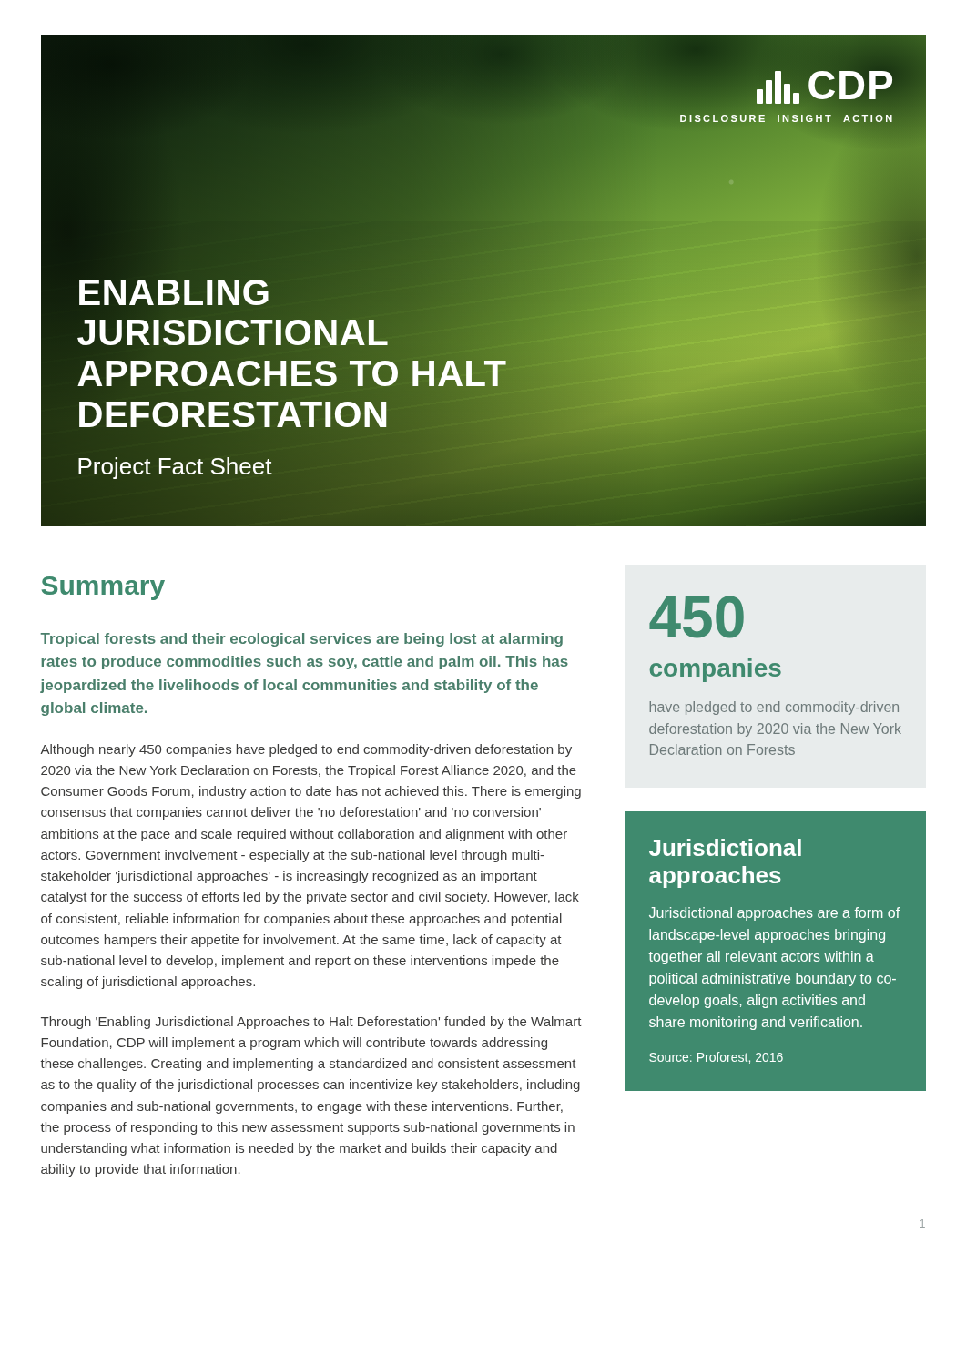CDP
Disclosure Insight Action
Enabling
Jurisdictional
Approaches to Halt
Deforestation
Project Fact Sheet
Summary
Tropical forests and their ecological services are being lost at alarming rates to produce commodities such as soy, cattle and palm oil. This has jeopardized the livelihoods of local communities and stability of the global climate.
Although nearly 450 companies have pledged to end commodity-driven deforestation by 2020 via the New York Declaration on Forests, the Tropical Forest Alliance 2020, and the Consumer Goods Forum, industry action to date has not achieved this. There is emerging consensus that companies cannot deliver the 'no deforestation' and 'no conversion' ambitions at the pace and scale required without collaboration and alignment with other actors. Government involvement - especially at the sub-national level through multi-stakeholder 'jurisdictional approaches' - is increasingly recognized as an important catalyst for the success of efforts led by the private sector and civil society. However, lack of consistent, reliable information for companies about these approaches and potential outcomes hampers their appetite for involvement. At the same time, lack of capacity at sub-national level to develop, implement and report on these interventions impede the scaling of jurisdictional approaches.
Through 'Enabling Jurisdictional Approaches to Halt Deforestation' funded by the Walmart Foundation, CDP will implement a program which will contribute towards addressing these challenges. Creating and implementing a standardized and consistent assessment as to the quality of the jurisdictional processes can incentivize key stakeholders, including companies and sub-national governments, to engage with these interventions. Further, the process of responding to this new assessment supports sub-national governments in understanding what information is needed by the market and builds their capacity and ability to provide that information.
450
companies
have pledged to end commodity-driven deforestation by 2020 via the New York Declaration on Forests
Jurisdictional approaches
Jurisdictional approaches are a form of landscape-level approaches bringing together all relevant actors within a political administrative boundary to co-develop goals, align activities and share monitoring and verification.
Source: Proforest, 2016
1